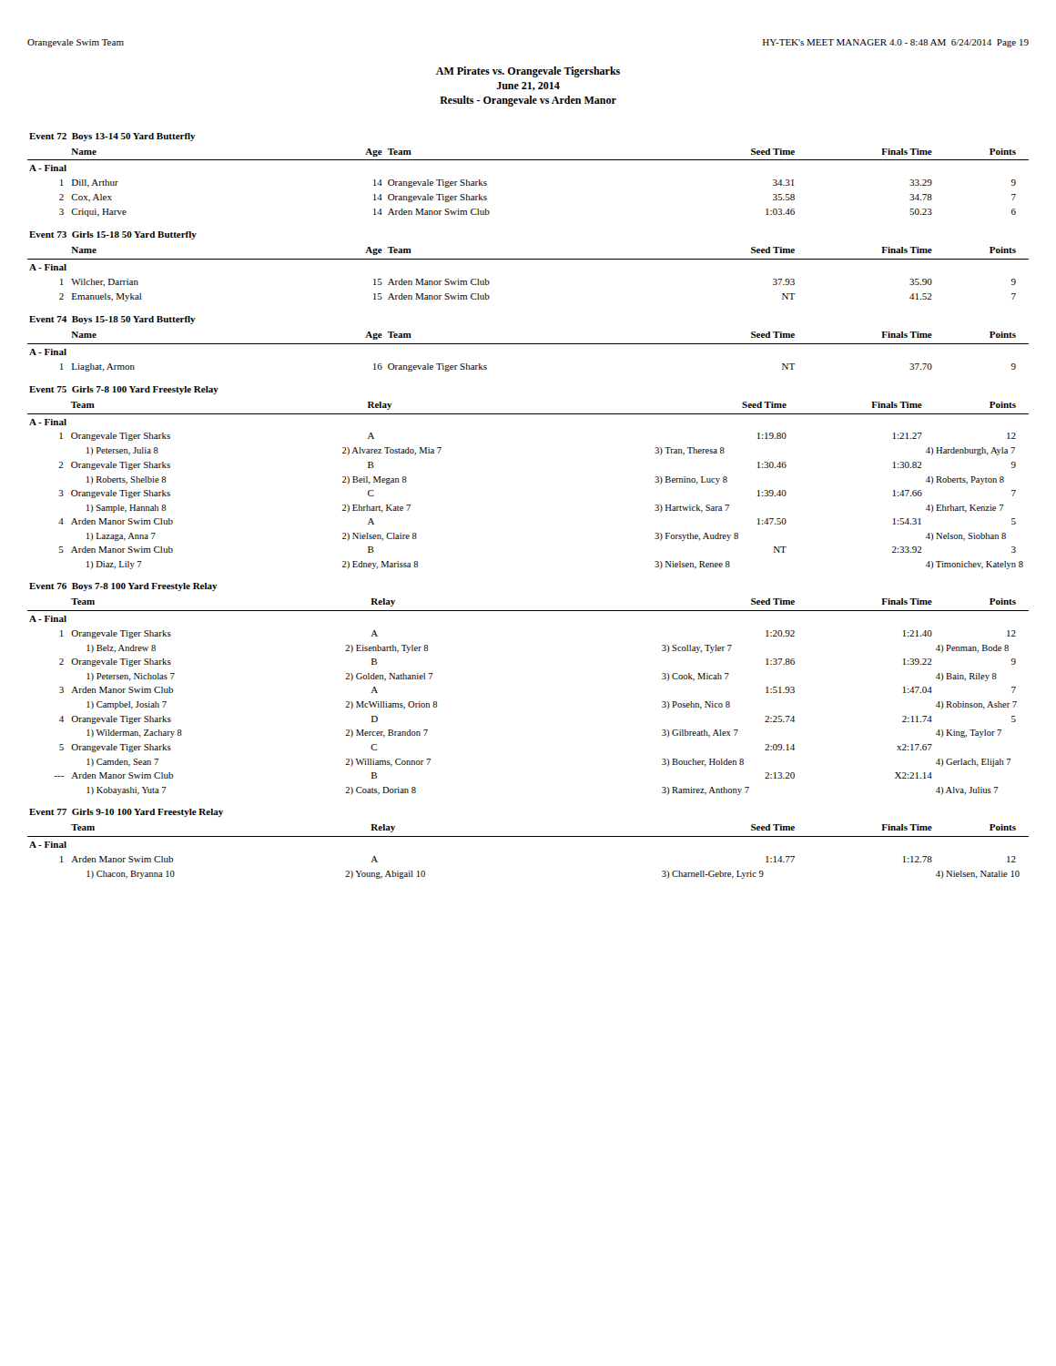Orangevale Swim Team
HY-TEK's MEET MANAGER 4.0 - 8:48 AM 6/24/2014 Page 19
AM Pirates vs. Orangevale Tigersharks
June 21, 2014
Results - Orangevale vs Arden Manor
| Event 72 Boys 13-14 50 Yard Butterfly |
| | Name | Age | Team | Seed Time | Finals Time | Points |
| A - Final |
| 1 | Dill, Arthur | 14 | Orangevale Tiger Sharks | 34.31 | 33.29 | 9 |
| 2 | Cox, Alex | 14 | Orangevale Tiger Sharks | 35.58 | 34.78 | 7 |
| 3 | Criqui, Harve | 14 | Arden Manor Swim Club | 1:03.46 | 50.23 | 6 |
| Event 73 Girls 15-18 50 Yard Butterfly |
| | Name | Age | Team | Seed Time | Finals Time | Points |
| A - Final |
| 1 | Wilcher, Darrian | 15 | Arden Manor Swim Club | 37.93 | 35.90 | 9 |
| 2 | Emanuels, Mykal | 15 | Arden Manor Swim Club | NT | 41.52 | 7 |
| Event 74 Boys 15-18 50 Yard Butterfly |
| | Name | Age | Team | Seed Time | Finals Time | Points |
| A - Final |
| 1 | Liaghat, Armon | 16 | Orangevale Tiger Sharks | NT | 37.70 | 9 |
| Event 75 Girls 7-8 100 Yard Freestyle Relay |
| | Team | Relay | Seed Time | Finals Time | Points |
| A - Final |
| 1 | Orangevale Tiger Sharks | A | 1:19.80 | 1:21.27 | 12 |
| | 1) Petersen, Julia 8 | 2) Alvarez Tostado, Mia 7 | 3) Tran, Theresa 8 | 4) Hardenburgh, Ayla 7 |
| 2 | Orangevale Tiger Sharks | B | 1:30.46 | 1:30.82 | 9 |
| | 1) Roberts, Shelbie 8 | 2) Beil, Megan 8 | 3) Bernino, Lucy 8 | 4) Roberts, Payton 8 |
| 3 | Orangevale Tiger Sharks | C | 1:39.40 | 1:47.66 | 7 |
| | 1) Sample, Hannah 8 | 2) Ehrhart, Kate 7 | 3) Hartwick, Sara 7 | 4) Ehrhart, Kenzie 7 |
| 4 | Arden Manor Swim Club | A | 1:47.50 | 1:54.31 | 5 |
| | 1) Lazaga, Anna 7 | 2) Nielsen, Claire 8 | 3) Forsythe, Audrey 8 | 4) Nelson, Siobhan 8 |
| 5 | Arden Manor Swim Club | B | NT | 2:33.92 | 3 |
| | 1) Diaz, Lily 7 | 2) Edney, Marissa 8 | 3) Nielsen, Renee 8 | 4) Timonichev, Katelyn 8 |
| Event 76 Boys 7-8 100 Yard Freestyle Relay |
| | Team | Relay | Seed Time | Finals Time | Points |
| A - Final |
| 1 | Orangevale Tiger Sharks | A | 1:20.92 | 1:21.40 | 12 |
| | 1) Belz, Andrew 8 | 2) Eisenbarth, Tyler 8 | 3) Scollay, Tyler 7 | 4) Penman, Bode 8 |
| 2 | Orangevale Tiger Sharks | B | 1:37.86 | 1:39.22 | 9 |
| | 1) Petersen, Nicholas 7 | 2) Golden, Nathaniel 7 | 3) Cook, Micah 7 | 4) Bain, Riley 8 |
| 3 | Arden Manor Swim Club | A | 1:51.93 | 1:47.04 | 7 |
| | 1) Campbel, Josiah 7 | 2) McWilliams, Orion 8 | 3) Posehn, Nico 8 | 4) Robinson, Asher 7 |
| 4 | Orangevale Tiger Sharks | D | 2:25.74 | 2:11.74 | 5 |
| | 1) Wilderman, Zachary 8 | 2) Mercer, Brandon 7 | 3) Gilbreath, Alex 7 | 4) King, Taylor 7 |
| 5 | Orangevale Tiger Sharks | C | 2:09.14 | x2:17.67 | |
| | 1) Camden, Sean 7 | 2) Williams, Connor 7 | 3) Boucher, Holden 8 | 4) Gerlach, Elijah 7 |
| --- | Arden Manor Swim Club | B | 2:13.20 | X2:21.14 | |
| | 1) Kobayashi, Yuta 7 | 2) Coats, Dorian 8 | 3) Ramirez, Anthony 7 | 4) Alva, Julius 7 |
| Event 77 Girls 9-10 100 Yard Freestyle Relay |
| | Team | Relay | Seed Time | Finals Time | Points |
| A - Final |
| 1 | Arden Manor Swim Club | A | 1:14.77 | 1:12.78 | 12 |
| | 1) Chacon, Bryanna 10 | 2) Young, Abigail 10 | 3) Charnell-Gebre, Lyric 9 | 4) Nielsen, Natalie 10 |